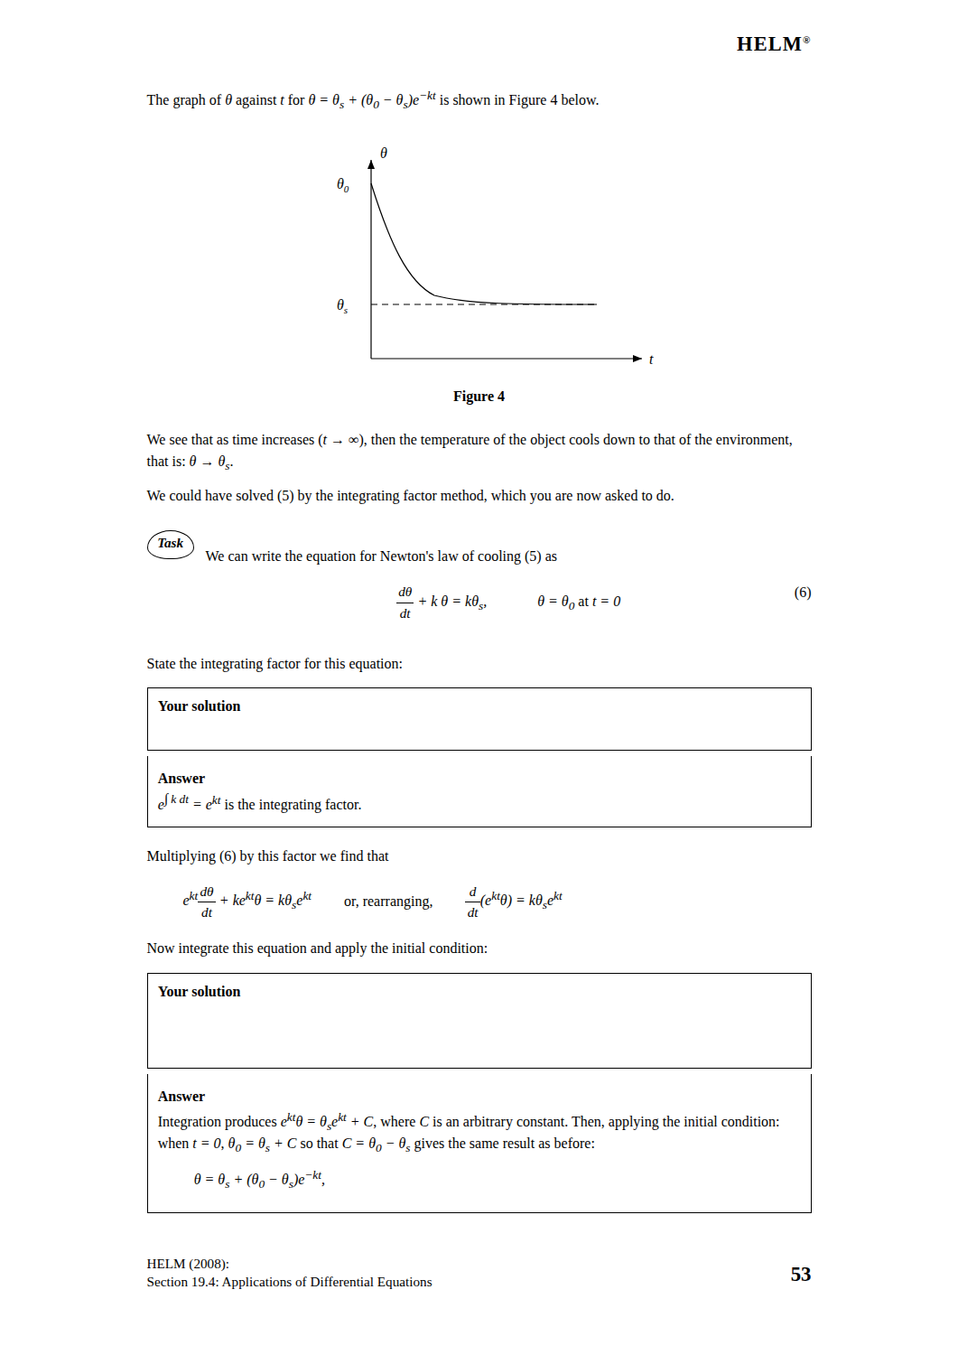HELM®
The graph of θ against t for θ = θs + (θ0 − θs)e−kt is shown in Figure 4 below.
θ t θ0 θs
Figure 4
We see that as time increases (t → ∞), then the temperature of the object cools down to that of the environment, that is: θ → θs.
We could have solved (5) by the integrating factor method, which you are now asked to do.
Task
We can write the equation for Newton's law of cooling (5) as
dθ dt + k θ = kθs, θ = θ0 at t = 0 (6)
State the integrating factor for this equation:
Your solution
Answer
e∫ k dt = ekt is the integrating factor.
Multiplying (6) by this factor we find that
ektdθ dt + kektθ = kθsekt or, rearranging, ddt(ektθ) = kθsekt
Now integrate this equation and apply the initial condition:
Your solution
Answer
Integration produces ektθ = θsekt + C, where C is an arbitrary constant. Then, applying the initial condition: when t = 0, θ0 = θs + C so that C = θ0 − θs gives the same result as before:
θ = θs + (θ0 − θs)e−kt,
HELM (2008):
Section 19.4: Applications of Differential Equations
53